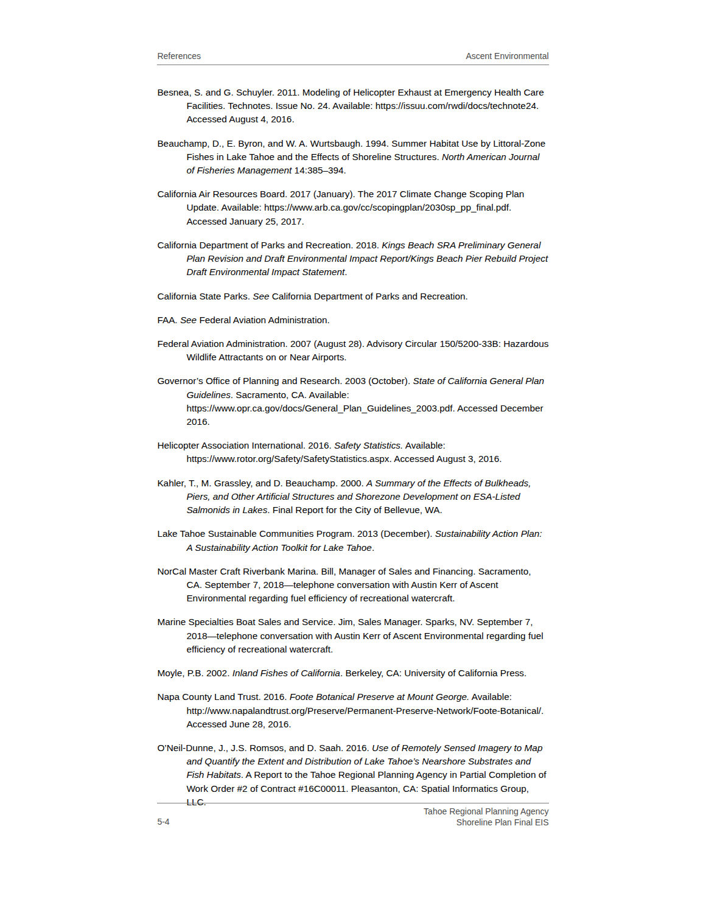References
Ascent Environmental
Besnea, S. and G. Schuyler. 2011. Modeling of Helicopter Exhaust at Emergency Health Care Facilities. Technotes. Issue No. 24. Available: https://issuu.com/rwdi/docs/technote24. Accessed August 4, 2016.
Beauchamp, D., E. Byron, and W. A. Wurtsbaugh. 1994. Summer Habitat Use by Littoral-Zone Fishes in Lake Tahoe and the Effects of Shoreline Structures. North American Journal of Fisheries Management 14:385–394.
California Air Resources Board. 2017 (January). The 2017 Climate Change Scoping Plan Update. Available: https://www.arb.ca.gov/cc/scopingplan/2030sp_pp_final.pdf. Accessed January 25, 2017.
California Department of Parks and Recreation. 2018. Kings Beach SRA Preliminary General Plan Revision and Draft Environmental Impact Report/Kings Beach Pier Rebuild Project Draft Environmental Impact Statement.
California State Parks. See California Department of Parks and Recreation.
FAA. See Federal Aviation Administration.
Federal Aviation Administration. 2007 (August 28). Advisory Circular 150/5200-33B: Hazardous Wildlife Attractants on or Near Airports.
Governor’s Office of Planning and Research. 2003 (October). State of California General Plan Guidelines. Sacramento, CA. Available: https://www.opr.ca.gov/docs/General_Plan_Guidelines_2003.pdf. Accessed December 2016.
Helicopter Association International. 2016. Safety Statistics. Available: https://www.rotor.org/Safety/SafetyStatistics.aspx. Accessed August 3, 2016.
Kahler, T., M. Grassley, and D. Beauchamp. 2000. A Summary of the Effects of Bulkheads, Piers, and Other Artificial Structures and Shorezone Development on ESA-Listed Salmonids in Lakes. Final Report for the City of Bellevue, WA.
Lake Tahoe Sustainable Communities Program. 2013 (December). Sustainability Action Plan: A Sustainability Action Toolkit for Lake Tahoe.
NorCal Master Craft Riverbank Marina. Bill, Manager of Sales and Financing. Sacramento, CA. September 7, 2018—telephone conversation with Austin Kerr of Ascent Environmental regarding fuel efficiency of recreational watercraft.
Marine Specialties Boat Sales and Service. Jim, Sales Manager. Sparks, NV. September 7, 2018—telephone conversation with Austin Kerr of Ascent Environmental regarding fuel efficiency of recreational watercraft.
Moyle, P.B. 2002. Inland Fishes of California. Berkeley, CA: University of California Press.
Napa County Land Trust. 2016. Foote Botanical Preserve at Mount George. Available: http://www.napalandtrust.org/Preserve/Permanent-Preserve-Network/Foote-Botanical/. Accessed June 28, 2016.
O’Neil-Dunne, J., J.S. Romsos, and D. Saah. 2016. Use of Remotely Sensed Imagery to Map and Quantify the Extent and Distribution of Lake Tahoe’s Nearshore Substrates and Fish Habitats. A Report to the Tahoe Regional Planning Agency in Partial Completion of Work Order #2 of Contract #16C00011. Pleasanton, CA: Spatial Informatics Group, LLC.
5-4
Tahoe Regional Planning Agency
Shoreline Plan Final EIS